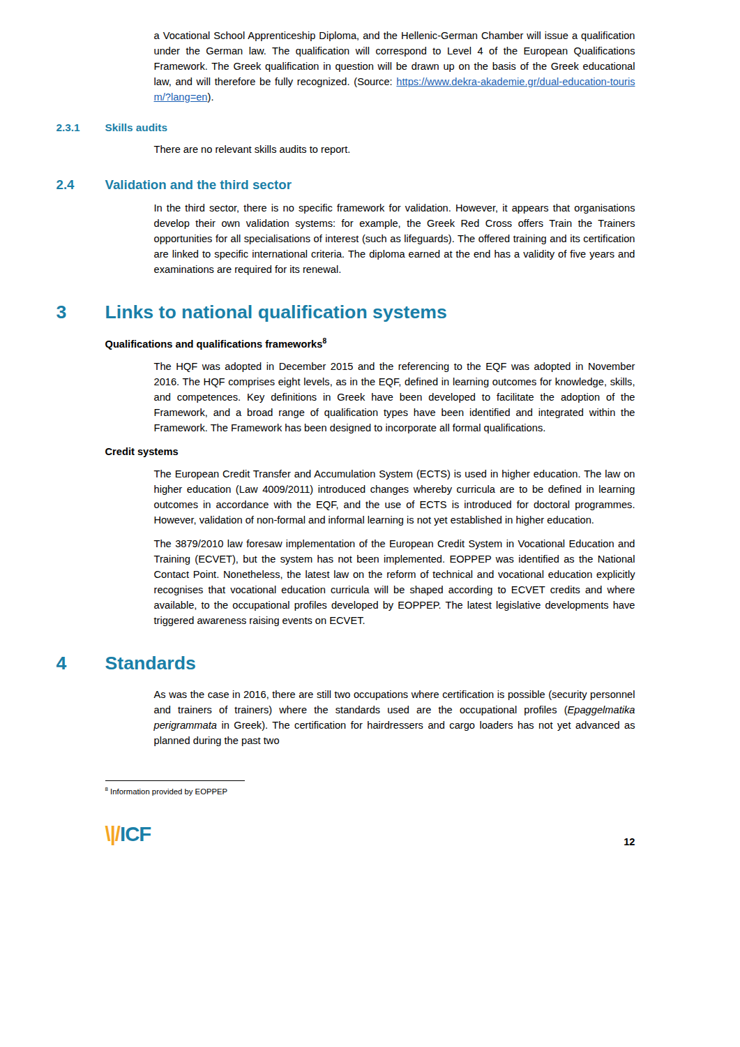a Vocational School Apprenticeship Diploma, and the Hellenic-German Chamber will issue a qualification under the German law. The qualification will correspond to Level 4 of the European Qualifications Framework. The Greek qualification in question will be drawn up on the basis of the Greek educational law, and will therefore be fully recognized. (Source: https://www.dekra-akademie.gr/dual-education-tourism/?lang=en).
2.3.1 Skills audits
There are no relevant skills audits to report.
2.4 Validation and the third sector
In the third sector, there is no specific framework for validation. However, it appears that organisations develop their own validation systems: for example, the Greek Red Cross offers Train the Trainers opportunities for all specialisations of interest (such as lifeguards). The offered training and its certification are linked to specific international criteria. The diploma earned at the end has a validity of five years and examinations are required for its renewal.
3 Links to national qualification systems
Qualifications and qualifications frameworks8
The HQF was adopted in December 2015 and the referencing to the EQF was adopted in November 2016. The HQF comprises eight levels, as in the EQF, defined in learning outcomes for knowledge, skills, and competences. Key definitions in Greek have been developed to facilitate the adoption of the Framework, and a broad range of qualification types have been identified and integrated within the Framework. The Framework has been designed to incorporate all formal qualifications.
Credit systems
The European Credit Transfer and Accumulation System (ECTS) is used in higher education. The law on higher education (Law 4009/2011) introduced changes whereby curricula are to be defined in learning outcomes in accordance with the EQF, and the use of ECTS is introduced for doctoral programmes. However, validation of non-formal and informal learning is not yet established in higher education.
The 3879/2010 law foresaw implementation of the European Credit System in Vocational Education and Training (ECVET), but the system has not been implemented. EOPPEP was identified as the National Contact Point. Nonetheless, the latest law on the reform of technical and vocational education explicitly recognises that vocational education curricula will be shaped according to ECVET credits and where available, to the occupational profiles developed by EOPPEP. The latest legislative developments have triggered awareness raising events on ECVET.
4 Standards
As was the case in 2016, there are still two occupations where certification is possible (security personnel and trainers of trainers) where the standards used are the occupational profiles (Epaggelmatika perigrammata in Greek). The certification for hairdressers and cargo loaders has not yet advanced as planned during the past two
8 Information provided by EOPPEP
\|/ICF
12